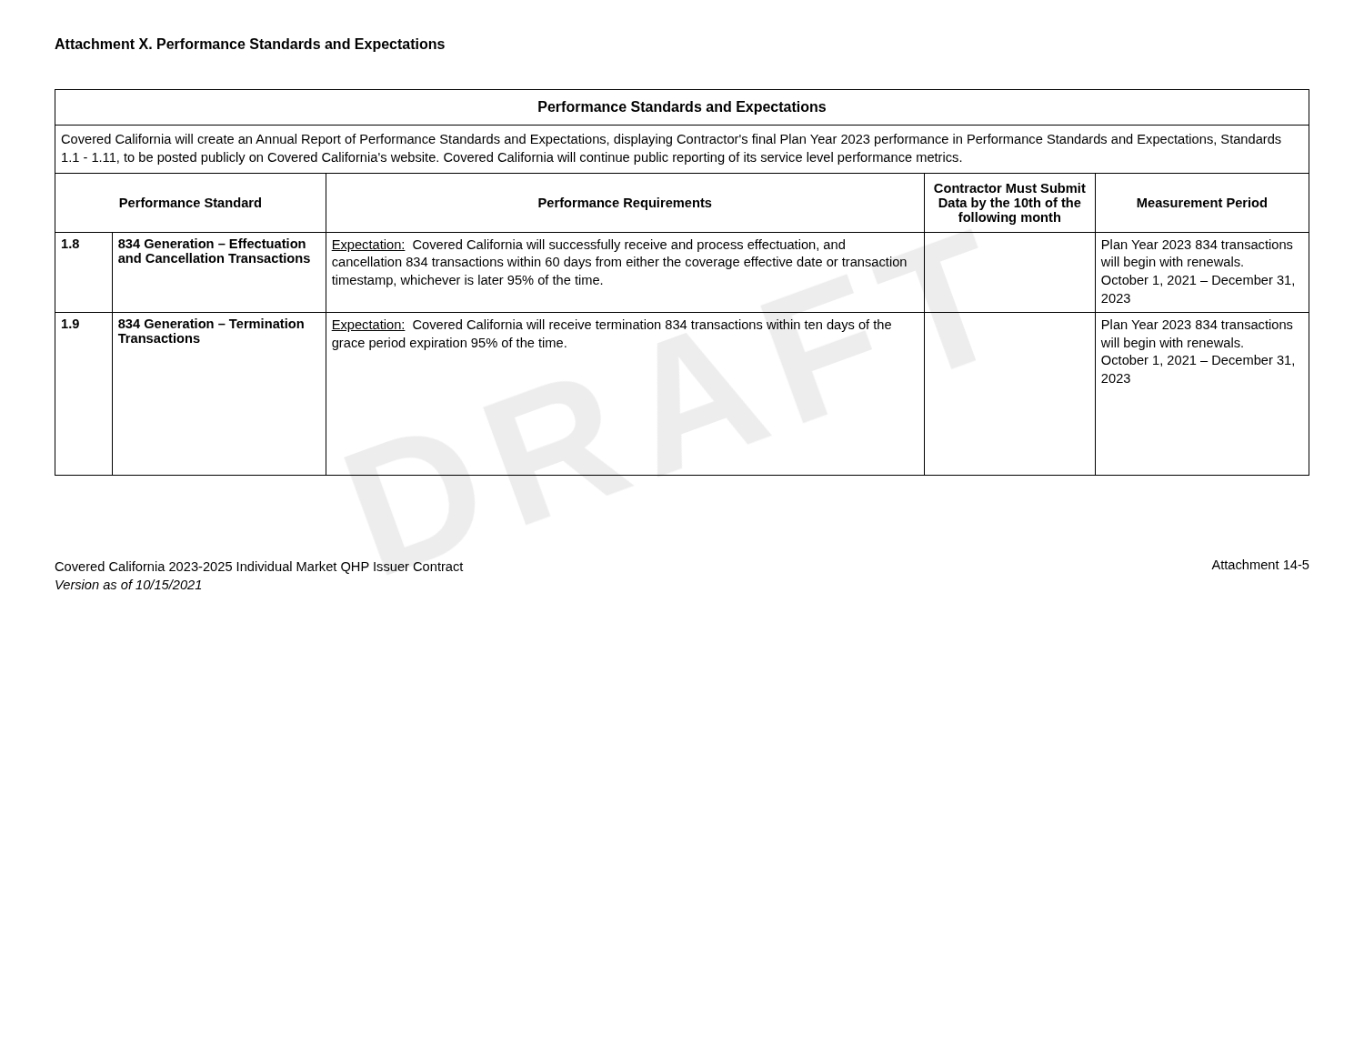DRAFT
Attachment X. Performance Standards and Expectations
| Performance Standards and Expectations |
| Covered California will create an Annual Report of Performance Standards and Expectations, displaying Contractor's final Plan Year 2023 performance in Performance Standards and Expectations, Standards 1.1 - 1.11, to be posted publicly on Covered California's website. Covered California will continue public reporting of its service level performance metrics. |
| Performance Standard | Performance Requirements | Contractor Must Submit Data by the 10th of the following month | Measurement Period |
| 1.8 | 834 Generation – Effectuation and Cancellation Transactions | Expectation: Covered California will successfully receive and process effectuation, and cancellation 834 transactions within 60 days from either the coverage effective date or transaction timestamp, whichever is later 95% of the time. | | Plan Year 2023 834 transactions will begin with renewals. October 1, 2021 – December 31, 2023 |
| 1.9 | 834 Generation – Termination Transactions | Expectation: Covered California will receive termination 834 transactions within ten days of the grace period expiration 95% of the time. | | Plan Year 2023 834 transactions will begin with renewals. October 1, 2021 – December 31, 2023 |
Covered California 2023-2025 Individual Market QHP Issuer Contract
Version as of 10/15/2021
Attachment 14-5